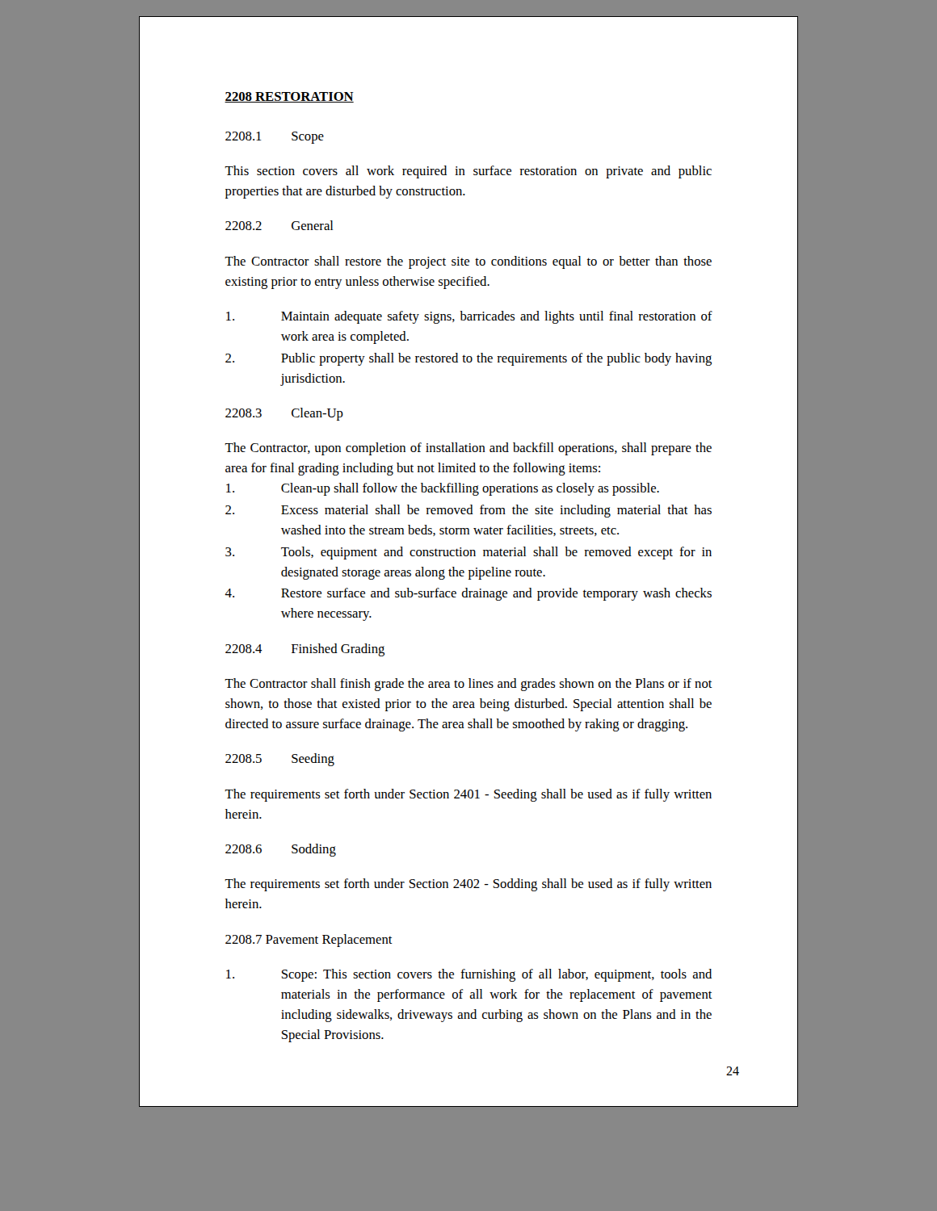2208 RESTORATION
2208.1 Scope
This section covers all work required in surface restoration on private and public properties that are disturbed by construction.
2208.2 General
The Contractor shall restore the project site to conditions equal to or better than those existing prior to entry unless otherwise specified.
1. Maintain adequate safety signs, barricades and lights until final restoration of work area is completed.
2. Public property shall be restored to the requirements of the public body having jurisdiction.
2208.3 Clean-Up
The Contractor, upon completion of installation and backfill operations, shall prepare the area for final grading including but not limited to the following items:
1. Clean-up shall follow the backfilling operations as closely as possible.
2. Excess material shall be removed from the site including material that has washed into the stream beds, storm water facilities, streets, etc.
3. Tools, equipment and construction material shall be removed except for in designated storage areas along the pipeline route.
4. Restore surface and sub-surface drainage and provide temporary wash checks where necessary.
2208.4 Finished Grading
The Contractor shall finish grade the area to lines and grades shown on the Plans or if not shown, to those that existed prior to the area being disturbed. Special attention shall be directed to assure surface drainage. The area shall be smoothed by raking or dragging.
2208.5 Seeding
The requirements set forth under Section 2401 - Seeding shall be used as if fully written herein.
2208.6 Sodding
The requirements set forth under Section 2402 - Sodding shall be used as if fully written herein.
2208.7 Pavement Replacement
1. Scope: This section covers the furnishing of all labor, equipment, tools and materials in the performance of all work for the replacement of pavement including sidewalks, driveways and curbing as shown on the Plans and in the Special Provisions.
24